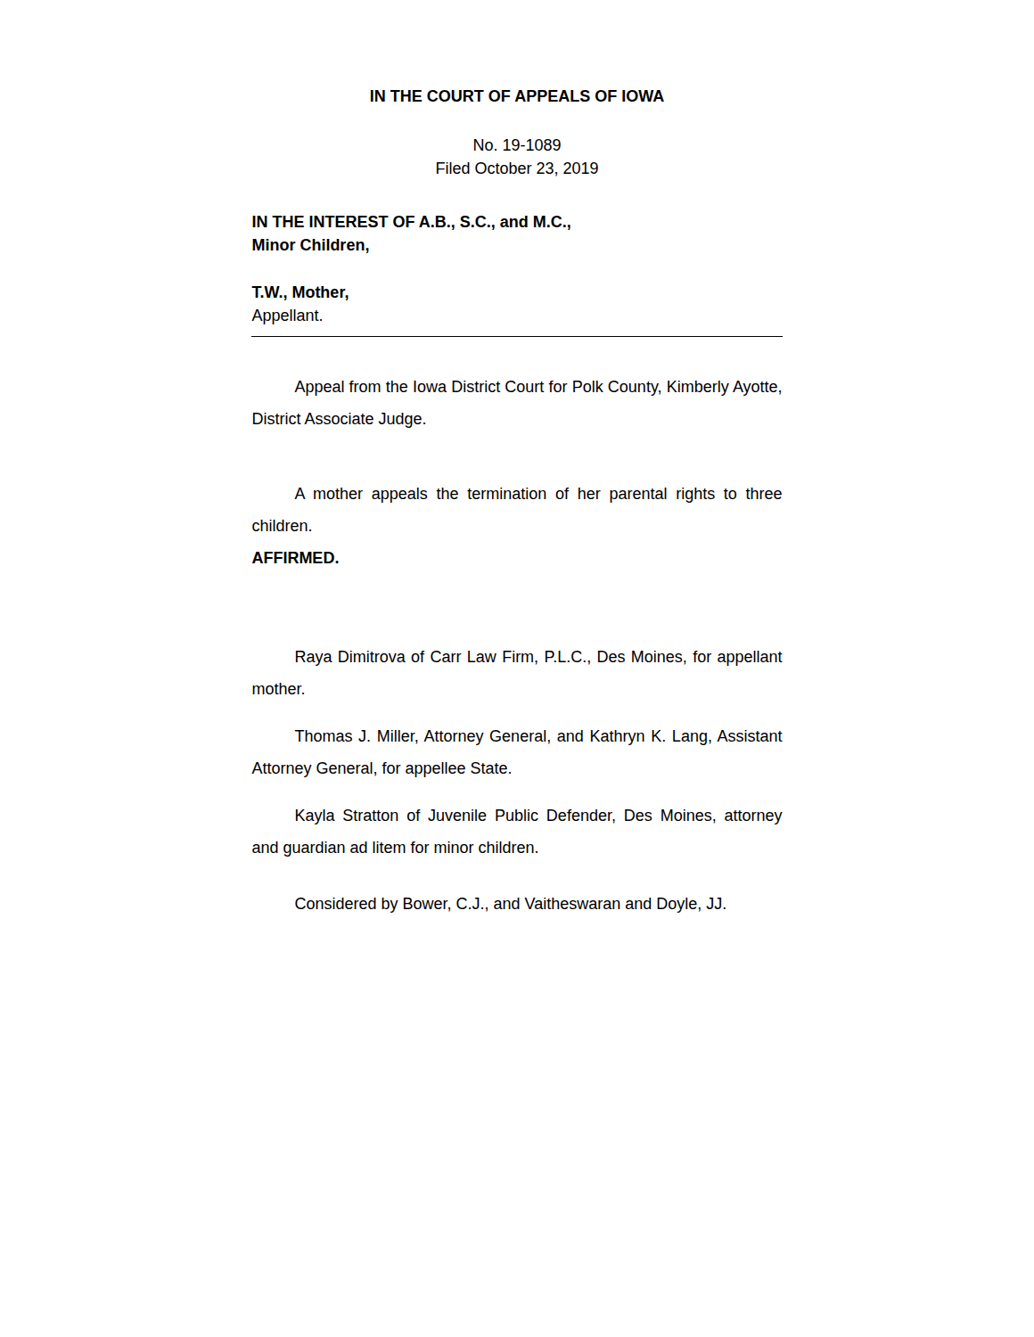IN THE COURT OF APPEALS OF IOWA
No. 19-1089
Filed October 23, 2019
IN THE INTEREST OF A.B., S.C., and M.C.,
Minor Children,
T.W., Mother,
Appellant.
Appeal from the Iowa District Court for Polk County, Kimberly Ayotte, District Associate Judge.
A mother appeals the termination of her parental rights to three children.
AFFIRMED.
Raya Dimitrova of Carr Law Firm, P.L.C., Des Moines, for appellant mother.
Thomas J. Miller, Attorney General, and Kathryn K. Lang, Assistant Attorney General, for appellee State.
Kayla Stratton of Juvenile Public Defender, Des Moines, attorney and guardian ad litem for minor children.
Considered by Bower, C.J., and Vaitheswaran and Doyle, JJ.